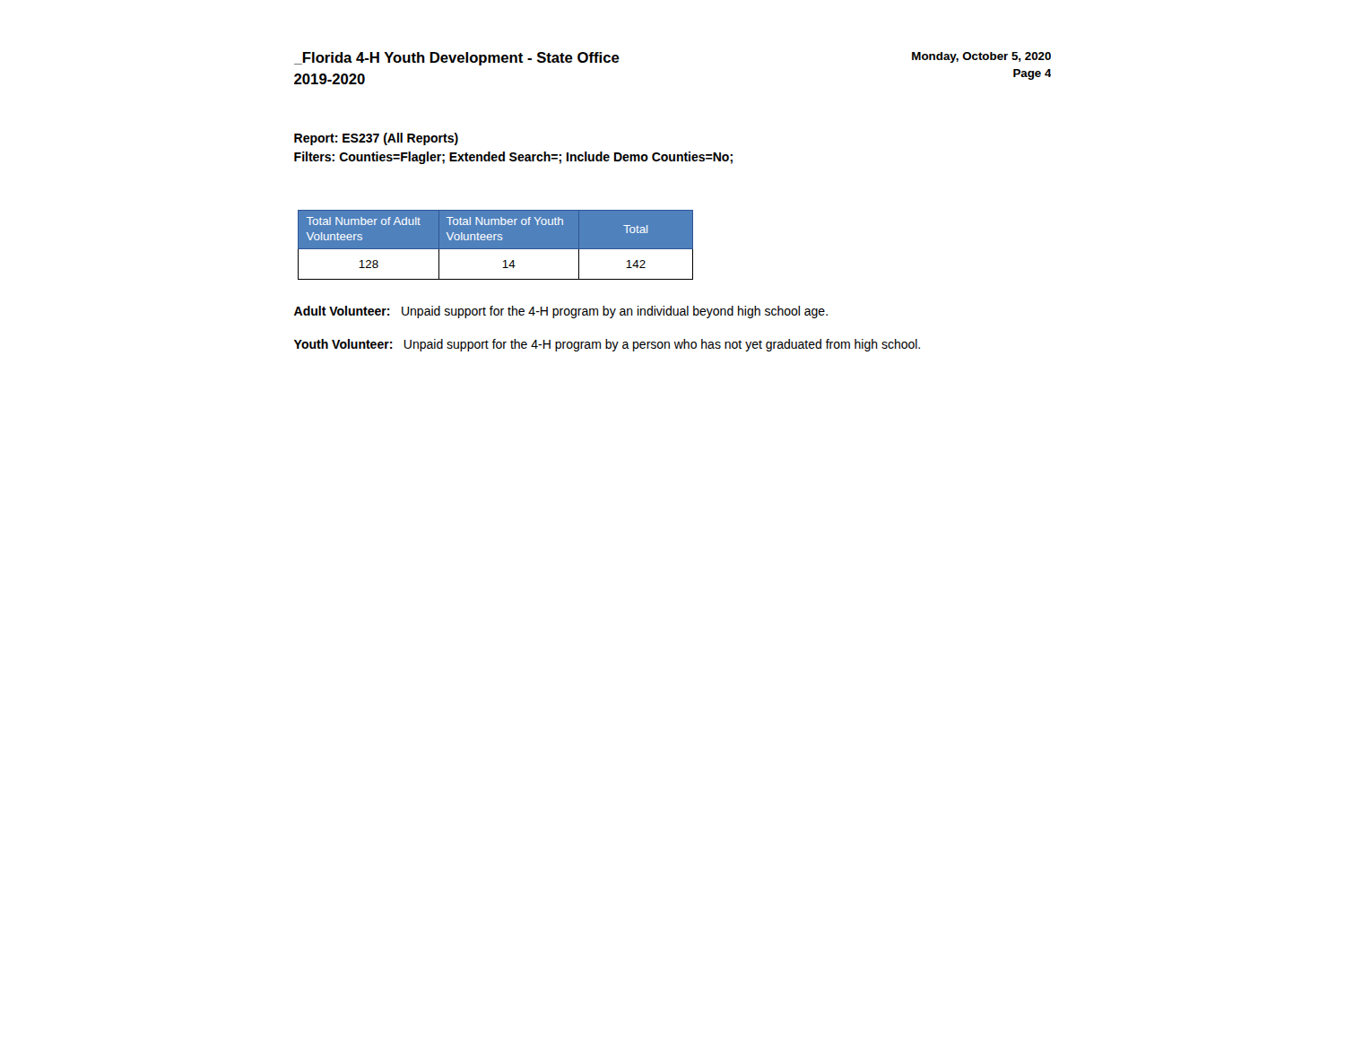_Florida 4-H Youth Development - State Office
2019-2020
Monday, October 5, 2020
Page 4
Report: ES237 (All Reports)
Filters: Counties=Flagler; Extended Search=; Include Demo Counties=No;
| Total Number of Adult Volunteers | Total Number of Youth Volunteers | Total |
| --- | --- | --- |
| 128 | 14 | 142 |
Adult Volunteer: Unpaid support for the 4-H program by an individual beyond high school age.
Youth Volunteer: Unpaid support for the 4-H program by a person who has not yet graduated from high school.